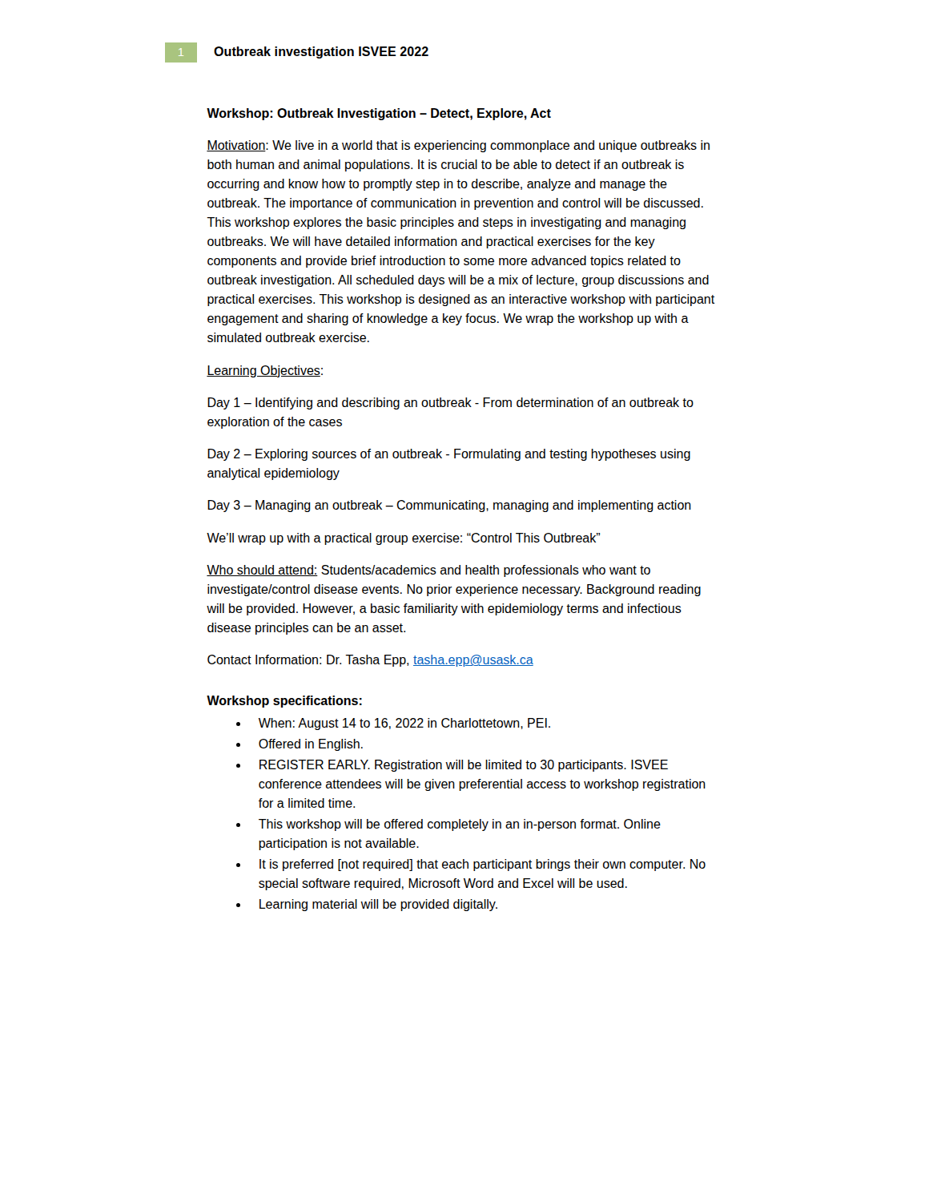1
Outbreak investigation ISVEE 2022
Workshop: Outbreak Investigation – Detect, Explore, Act
Motivation: We live in a world that is experiencing commonplace and unique outbreaks in both human and animal populations. It is crucial to be able to detect if an outbreak is occurring and know how to promptly step in to describe, analyze and manage the outbreak. The importance of communication in prevention and control will be discussed. This workshop explores the basic principles and steps in investigating and managing outbreaks. We will have detailed information and practical exercises for the key components and provide brief introduction to some more advanced topics related to outbreak investigation. All scheduled days will be a mix of lecture, group discussions and practical exercises. This workshop is designed as an interactive workshop with participant engagement and sharing of knowledge a key focus. We wrap the workshop up with a simulated outbreak exercise.
Learning Objectives:
Day 1 – Identifying and describing an outbreak - From determination of an outbreak to exploration of the cases
Day 2 – Exploring sources of an outbreak - Formulating and testing hypotheses using analytical epidemiology
Day 3 – Managing an outbreak – Communicating, managing and implementing action
We’ll wrap up with a practical group exercise: “Control This Outbreak”
Who should attend: Students/academics and health professionals who want to investigate/control disease events. No prior experience necessary. Background reading will be provided. However, a basic familiarity with epidemiology terms and infectious disease principles can be an asset.
Contact Information: Dr. Tasha Epp, tasha.epp@usask.ca
Workshop specifications:
When: August 14 to 16, 2022 in Charlottetown, PEI.
Offered in English.
REGISTER EARLY. Registration will be limited to 30 participants. ISVEE conference attendees will be given preferential access to workshop registration for a limited time.
This workshop will be offered completely in an in-person format. Online participation is not available.
It is preferred [not required] that each participant brings their own computer. No special software required, Microsoft Word and Excel will be used.
Learning material will be provided digitally.